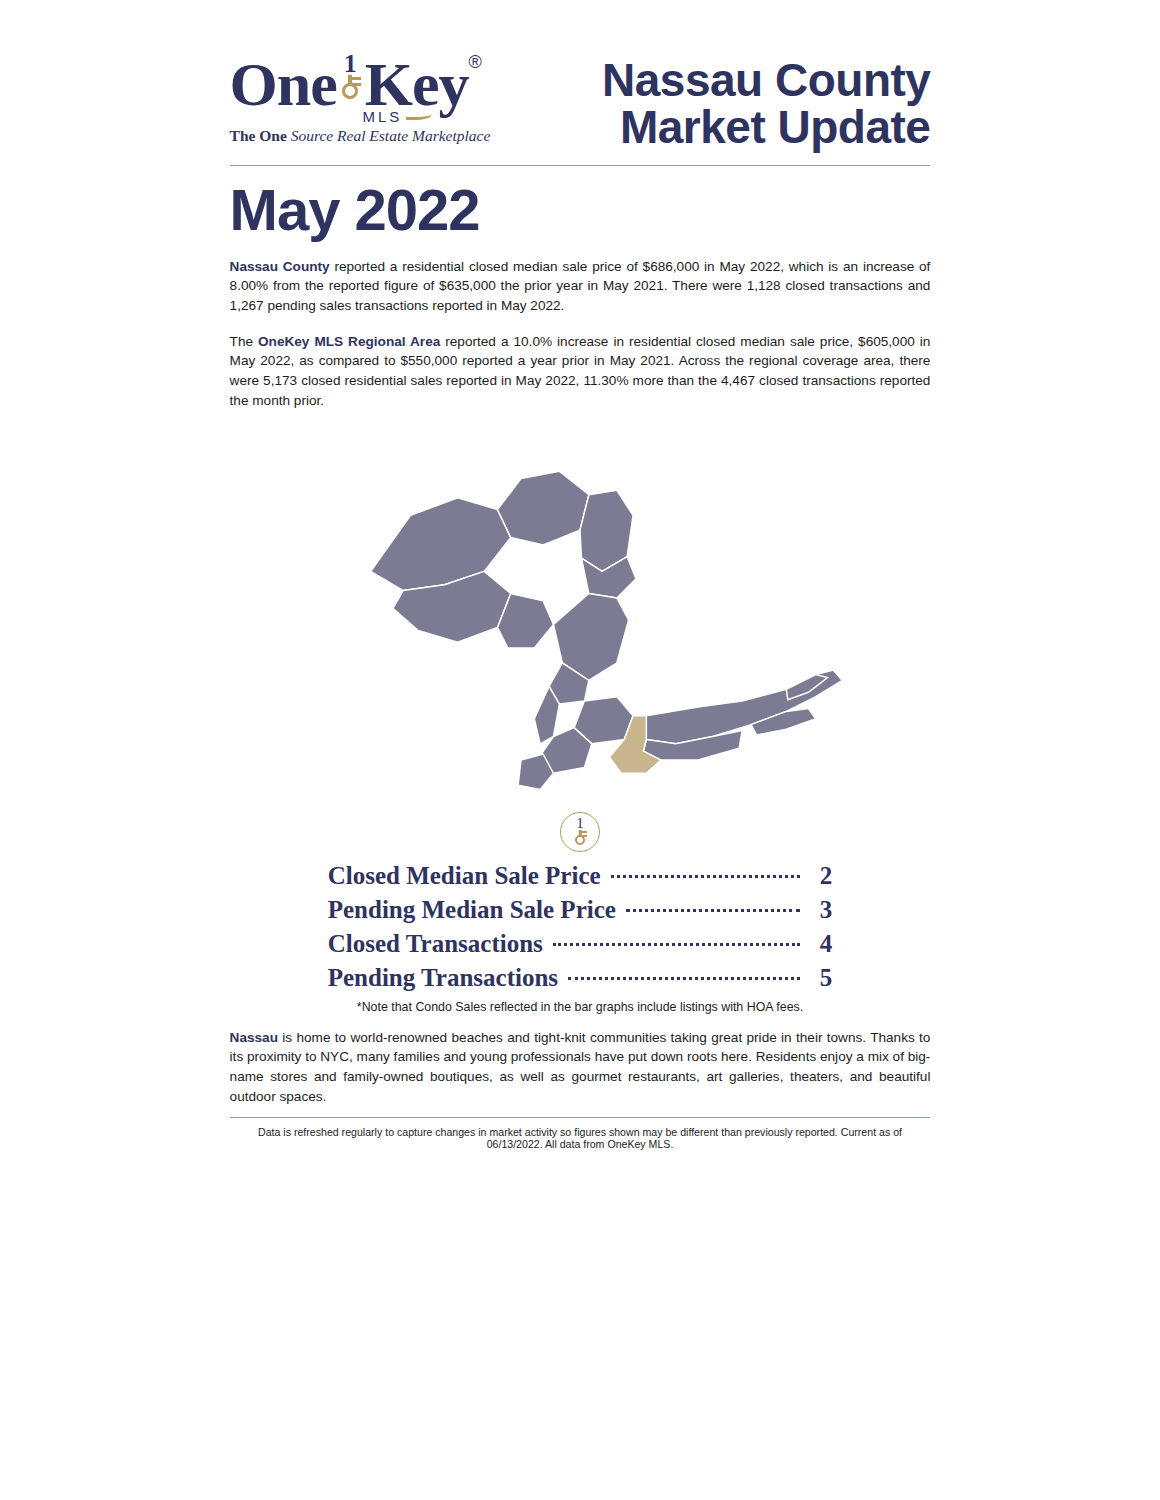One 1 Key®
MLS
The One Source Real Estate Marketplace
Nassau County
Market Update
May 2022
Nassau County reported a residential closed median sale price of $686,000 in May 2022, which is an increase of 8.00% from the reported figure of $635,000 the prior year in May 2021. There were 1,128 closed transactions and 1,267 pending sales transactions reported in May 2022.
The OneKey MLS Regional Area reported a 10.0% increase in residential closed median sale price, $605,000 in May 2022, as compared to $550,000 reported a year prior in May 2021. Across the regional coverage area, there were 5,173 closed residential sales reported in May 2022, 11.30% more than the 4,467 closed transactions reported the month prior.
1
Closed Median Sale Price 2
Pending Median Sale Price 3
Closed Transactions 4
Pending Transactions 5
*Note that Condo Sales reflected in the bar graphs include listings with HOA fees.
Nassau is home to world-renowned beaches and tight-knit communities taking great pride in their towns. Thanks to its proximity to NYC, many families and young professionals have put down roots here. Residents enjoy a mix of big-name stores and family-owned boutiques, as well as gourmet restaurants, art galleries, theaters, and beautiful outdoor spaces.
Data is refreshed regularly to capture changes in market activity so figures shown may be different than previously reported. Current as of 06/13/2022. All data from OneKey MLS.